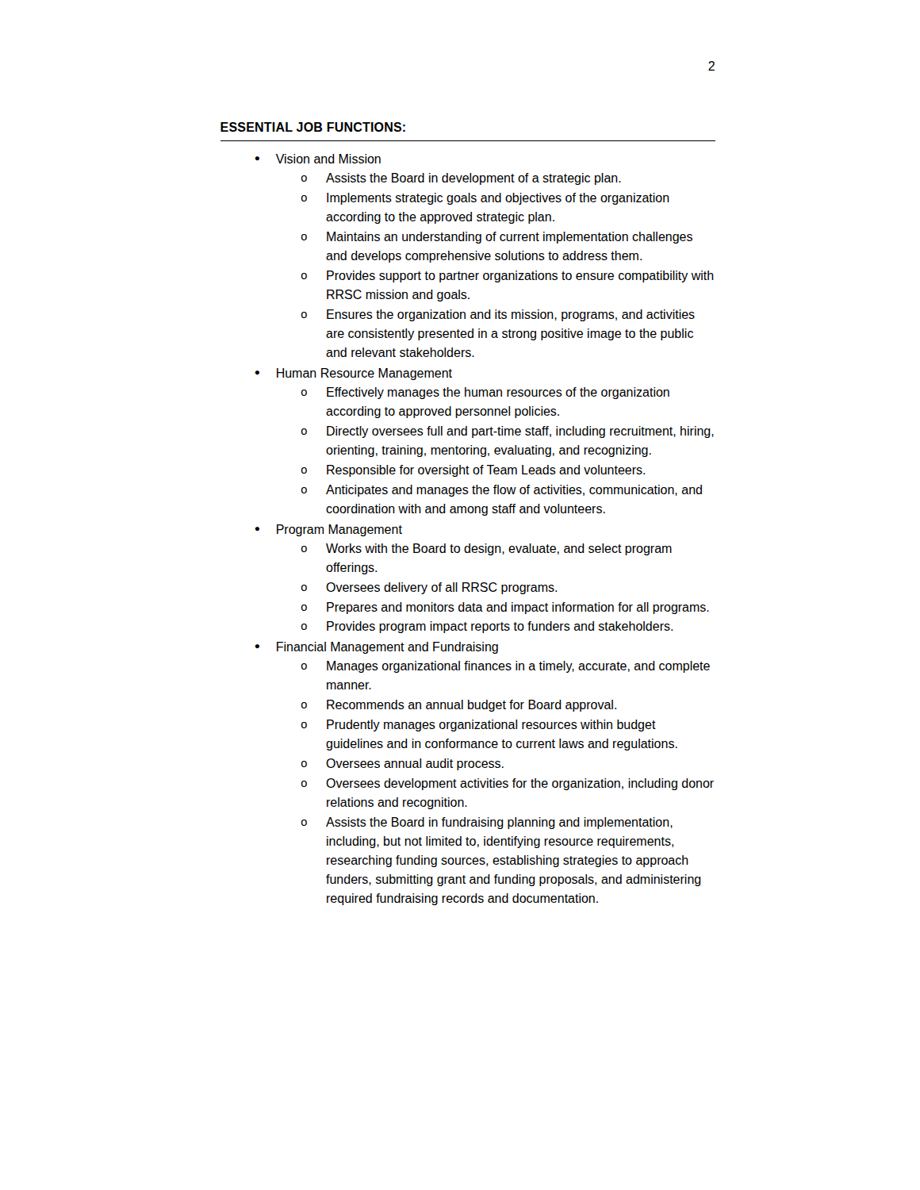2
ESSENTIAL JOB FUNCTIONS:
Vision and Mission
Assists the Board in development of a strategic plan.
Implements strategic goals and objectives of the organization according to the approved strategic plan.
Maintains an understanding of current implementation challenges and develops comprehensive solutions to address them.
Provides support to partner organizations to ensure compatibility with RRSC mission and goals.
Ensures the organization and its mission, programs, and activities are consistently presented in a strong positive image to the public and relevant stakeholders.
Human Resource Management
Effectively manages the human resources of the organization according to approved personnel policies.
Directly oversees full and part-time staff, including recruitment, hiring, orienting, training, mentoring, evaluating, and recognizing.
Responsible for oversight of Team Leads and volunteers.
Anticipates and manages the flow of activities, communication, and coordination with and among staff and volunteers.
Program Management
Works with the Board to design, evaluate, and select program offerings.
Oversees delivery of all RRSC programs.
Prepares and monitors data and impact information for all programs.
Provides program impact reports to funders and stakeholders.
Financial Management and Fundraising
Manages organizational finances in a timely, accurate, and complete manner.
Recommends an annual budget for Board approval.
Prudently manages organizational resources within budget guidelines and in conformance to current laws and regulations.
Oversees annual audit process.
Oversees development activities for the organization, including donor relations and recognition.
Assists the Board in fundraising planning and implementation, including, but not limited to, identifying resource requirements, researching funding sources, establishing strategies to approach funders, submitting grant and funding proposals, and administering required fundraising records and documentation.